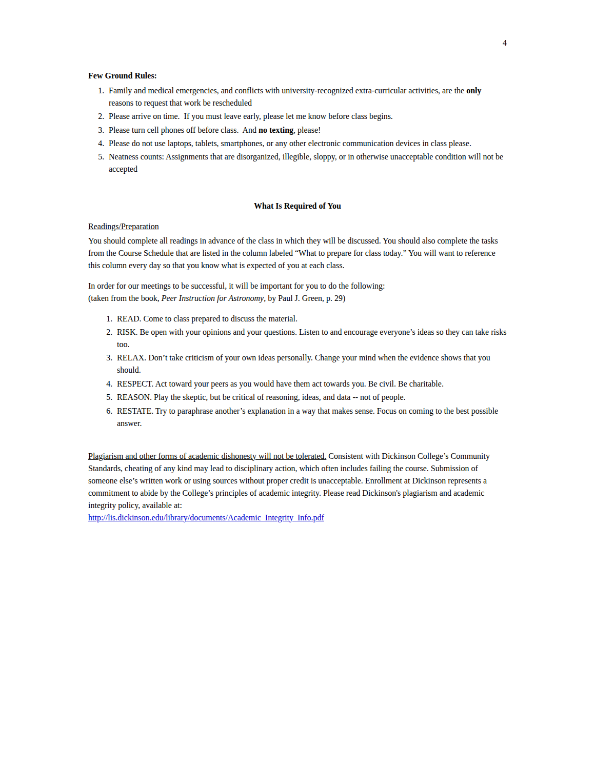4
Few Ground Rules:
Family and medical emergencies, and conflicts with university-recognized extra-curricular activities, are the only reasons to request that work be rescheduled
Please arrive on time. If you must leave early, please let me know before class begins.
Please turn cell phones off before class. And no texting, please!
Please do not use laptops, tablets, smartphones, or any other electronic communication devices in class please.
Neatness counts: Assignments that are disorganized, illegible, sloppy, or in otherwise unacceptable condition will not be accepted
What Is Required of You
Readings/Preparation
You should complete all readings in advance of the class in which they will be discussed. You should also complete the tasks from the Course Schedule that are listed in the column labeled “What to prepare for class today.” You will want to reference this column every day so that you know what is expected of you at each class.
In order for our meetings to be successful, it will be important for you to do the following:
(taken from the book, Peer Instruction for Astronomy, by Paul J. Green, p. 29)
READ. Come to class prepared to discuss the material.
RISK. Be open with your opinions and your questions. Listen to and encourage everyone’s ideas so they can take risks too.
RELAX. Don’t take criticism of your own ideas personally. Change your mind when the evidence shows that you should.
RESPECT. Act toward your peers as you would have them act towards you. Be civil. Be charitable.
REASON. Play the skeptic, but be critical of reasoning, ideas, and data -- not of people.
RESTATE. Try to paraphrase another’s explanation in a way that makes sense. Focus on coming to the best possible answer.
Plagiarism and other forms of academic dishonesty will not be tolerated. Consistent with Dickinson College’s Community Standards, cheating of any kind may lead to disciplinary action, which often includes failing the course. Submission of someone else’s written work or using sources without proper credit is unacceptable. Enrollment at Dickinson represents a commitment to abide by the College’s principles of academic integrity. Please read Dickinson's plagiarism and academic integrity policy, available at:
http://lis.dickinson.edu/library/documents/Academic_Integrity_Info.pdf